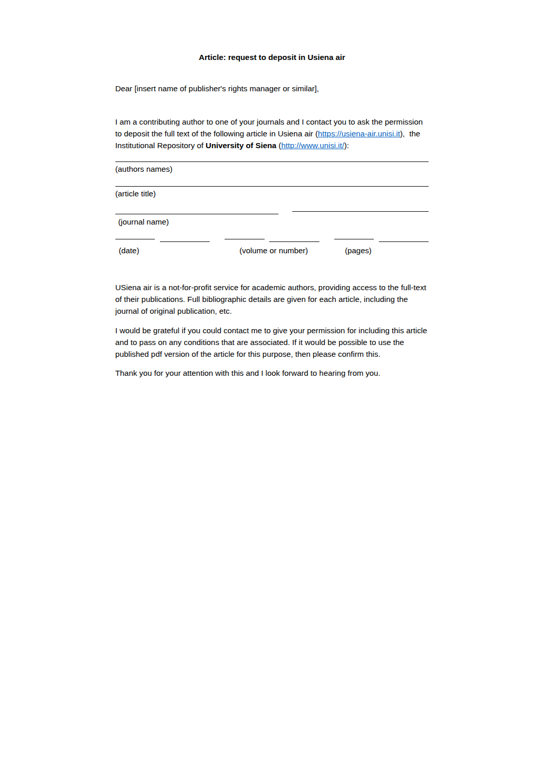Article: request to deposit in Usiena air
Dear [insert name of publisher's rights manager or similar],
I am a contributing author to one of your journals and I contact you to ask the permission to deposit the full text of the following article in Usiena air (https://usiena-air.unisi.it), the Institutional Repository of University of Siena (http://www.unisi.it/):
(authors names)
(article title)
(journal name)
(date)
(volume or number)
(pages)
USiena air is a not-for-profit service for academic authors, providing access to the full-text of their publications. Full bibliographic details are given for each article, including the journal of original publication, etc.
I would be grateful if you could contact me to give your permission for including this article and to pass on any conditions that are associated. If it would be possible to use the published pdf version of the article for this purpose, then please confirm this.
Thank you for your attention with this and I look forward to hearing from you.